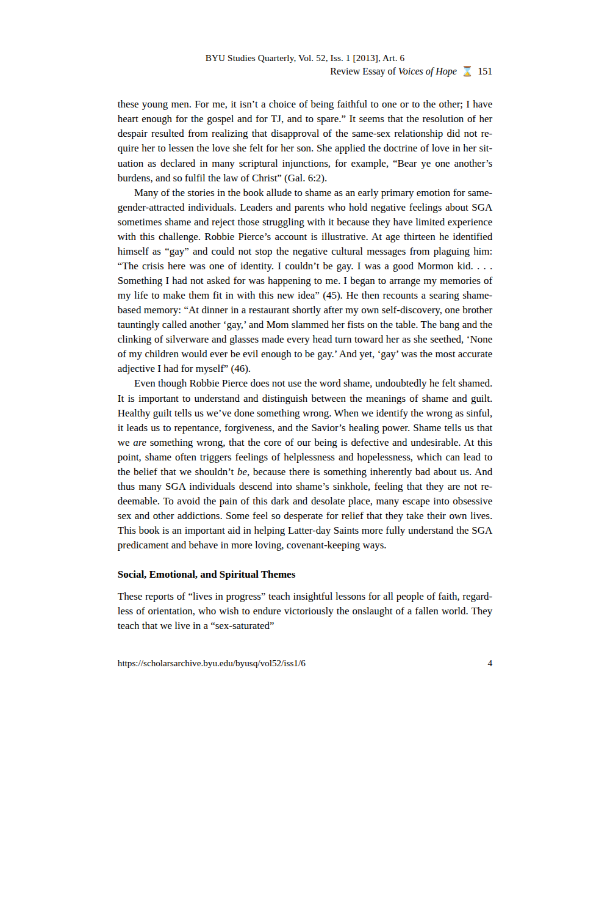BYU Studies Quarterly, Vol. 52, Iss. 1 [2013], Art. 6
Review Essay of Voices of Hope⌛151
these young men. For me, it isn’t a choice of being faithful to one or to the other; I have heart enough for the gospel and for TJ, and to spare.” It seems that the resolution of her despair resulted from realizing that disapproval of the same-sex relationship did not require her to lessen the love she felt for her son. She applied the doctrine of love in her situation as declared in many scriptural injunctions, for example, “Bear ye one another’s burdens, and so fulfil the law of Christ” (Gal. 6:2).
Many of the stories in the book allude to shame as an early primary emotion for same-gender-attracted individuals. Leaders and parents who hold negative feelings about SGA sometimes shame and reject those struggling with it because they have limited experience with this challenge. Robbie Pierce’s account is illustrative. At age thirteen he identified himself as “gay” and could not stop the negative cultural messages from plaguing him: “The crisis here was one of identity. I couldn’t be gay. I was a good Mormon kid. . . . Something I had not asked for was happening to me. I began to arrange my memories of my life to make them fit in with this new idea” (45). He then recounts a searing shame-based memory: “At dinner in a restaurant shortly after my own self-discovery, one brother tauntingly called another ‘gay,’ and Mom slammed her fists on the table. The bang and the clinking of silverware and glasses made every head turn toward her as she seethed, ‘None of my children would ever be evil enough to be gay.’ And yet, ‘gay’ was the most accurate adjective I had for myself” (46).
Even though Robbie Pierce does not use the word shame, undoubtedly he felt shamed. It is important to understand and distinguish between the meanings of shame and guilt. Healthy guilt tells us we’ve done something wrong. When we identify the wrong as sinful, it leads us to repentance, forgiveness, and the Savior’s healing power. Shame tells us that we are something wrong, that the core of our being is defective and undesirable. At this point, shame often triggers feelings of helplessness and hopelessness, which can lead to the belief that we shouldn’t be, because there is something inherently bad about us. And thus many SGA individuals descend into shame’s sinkhole, feeling that they are not redeemable. To avoid the pain of this dark and desolate place, many escape into obsessive sex and other addictions. Some feel so desperate for relief that they take their own lives. This book is an important aid in helping Latter-day Saints more fully understand the SGA predicament and behave in more loving, covenant-keeping ways.
Social, Emotional, and Spiritual Themes
These reports of “lives in progress” teach insightful lessons for all people of faith, regardless of orientation, who wish to endure victoriously the onslaught of a fallen world. They teach that we live in a “sex-saturated”
https://scholarsarchive.byu.edu/byusq/vol52/iss1/6 4